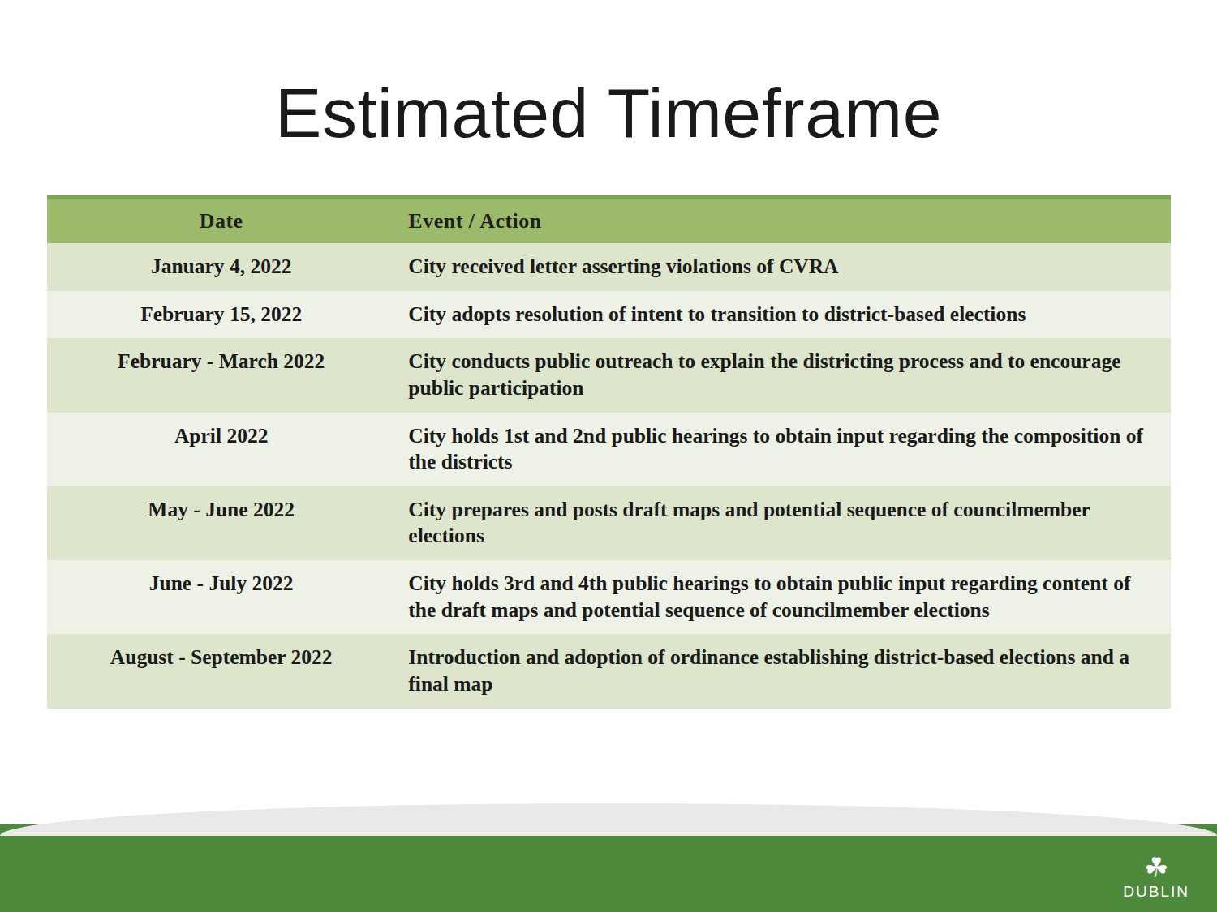Estimated Timeframe
| Date | Event / Action |
| --- | --- |
| January 4, 2022 | City received letter asserting violations of CVRA |
| February 15, 2022 | City adopts resolution of intent to transition to district-based elections |
| February - March 2022 | City conducts public outreach to explain the districting process and to encourage public participation |
| April 2022 | City holds 1st and 2nd public hearings to obtain input regarding the composition of the districts |
| May - June 2022 | City prepares and posts draft maps and potential sequence of councilmember elections |
| June - July 2022 | City holds 3rd and 4th public hearings to obtain public input regarding content of the draft maps and potential sequence of councilmember elections |
| August - September 2022 | Introduction and adoption of ordinance establishing district-based elections and a final map |
☘
DUBLIN